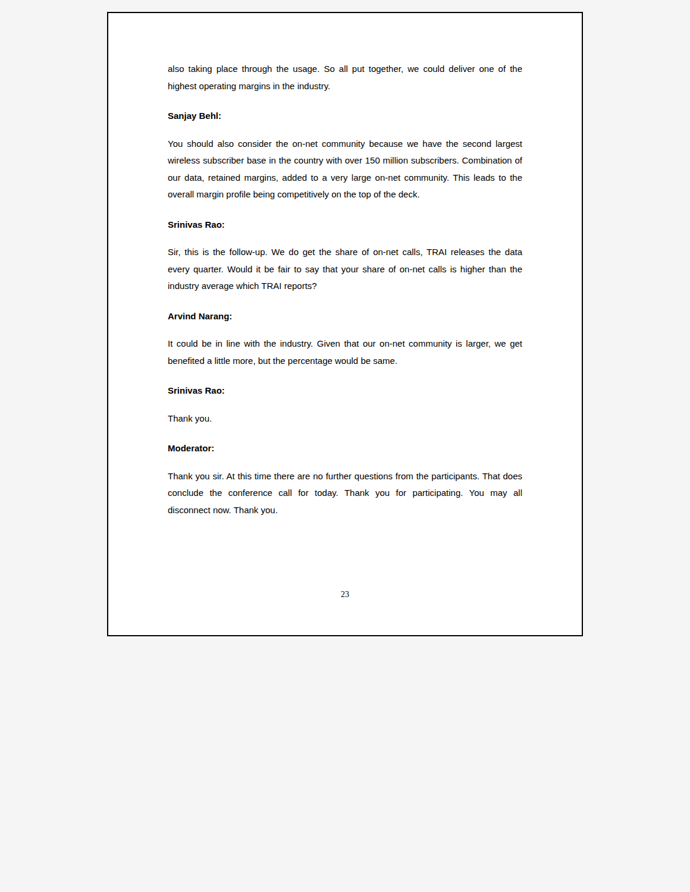also taking place through the usage. So all put together, we could deliver one of the highest operating margins in the industry.
Sanjay Behl:
You should also consider the on-net community because we have the second largest wireless subscriber base in the country with over 150 million subscribers. Combination of our data, retained margins, added to a very large on-net community. This leads to the overall margin profile being competitively on the top of the deck.
Srinivas Rao:
Sir, this is the follow-up. We do get the share of on-net calls, TRAI releases the data every quarter. Would it be fair to say that your share of on-net calls is higher than the industry average which TRAI reports?
Arvind Narang:
It could be in line with the industry. Given that our on-net community is larger, we get benefited a little more, but the percentage would be same.
Srinivas Rao:
Thank you.
Moderator:
Thank you sir. At this time there are no further questions from the participants. That does conclude the conference call for today. Thank you for participating. You may all disconnect now. Thank you.
23